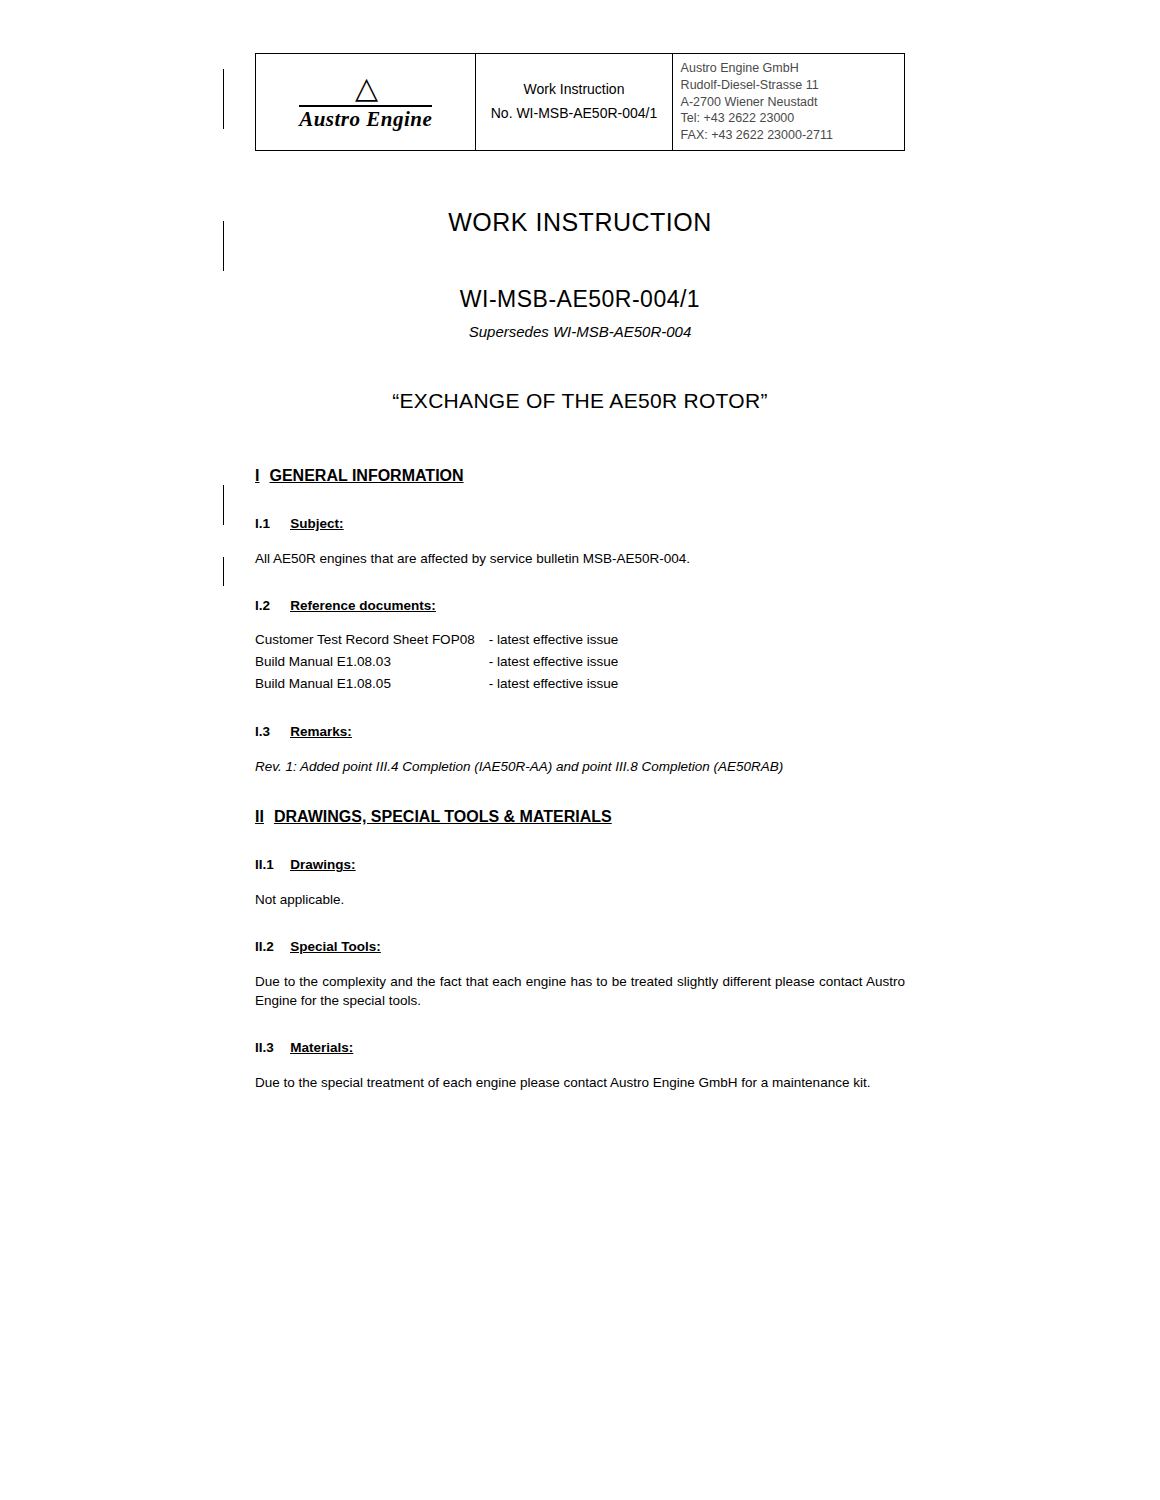| △ Austro Engine | Work Instruction No. WI-MSB-AE50R-004/1 | Austro Engine GmbH Rudolf-Diesel-Strasse 11 A-2700 Wiener Neustadt Tel: +43 2622 23000 FAX: +43 2622 23000-2711 |
WORK INSTRUCTION
WI-MSB-AE50R-004/1
Supersedes WI-MSB-AE50R-004
“EXCHANGE OF THE AE50R ROTOR”
IGENERAL INFORMATION
I.1 Subject:
All AE50R engines that are affected by service bulletin MSB-AE50R-004.
I.2 Reference documents:
| Customer Test Record Sheet FOP08 | - latest effective issue |
| Build Manual E1.08.03 | - latest effective issue |
| Build Manual E1.08.05 | - latest effective issue |
I.3 Remarks:
Rev. 1: Added point III.4 Completion (IAE50R-AA) and point III.8 Completion (AE50RAB)
IIDRAWINGS, SPECIAL TOOLS & MATERIALS
II.1 Drawings:
Not applicable.
II.2 Special Tools:
Due to the complexity and the fact that each engine has to be treated slightly different please contact Austro Engine for the special tools.
II.3 Materials:
Due to the special treatment of each engine please contact Austro Engine GmbH for a maintenance kit.